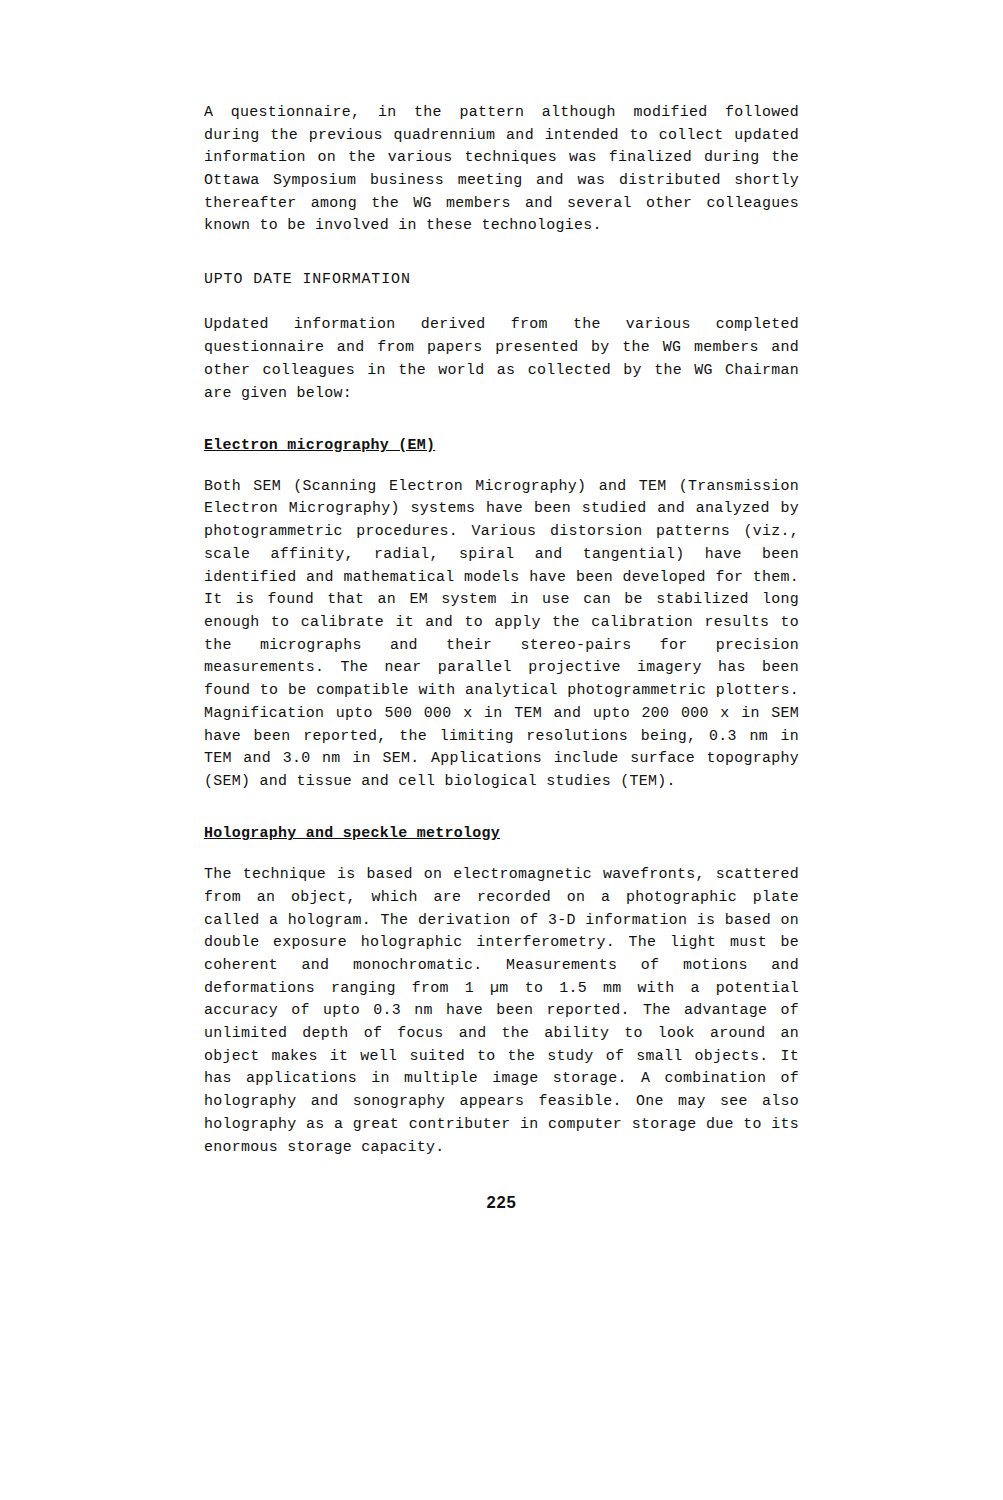A questionnaire, in the pattern although modified followed during the previous quadrennium and intended to collect updated information on the various techniques was finalized during the Ottawa Symposium business meeting and was distributed shortly thereafter among the WG members and several other colleagues known to be involved in these technologies.
UPTO DATE INFORMATION
Updated information derived from the various completed questionnaire and from papers presented by the WG members and other colleagues in the world as collected by the WG Chairman are given below:
Electron micrography (EM)
Both SEM (Scanning Electron Micrography) and TEM (Transmission Electron Micrography) systems have been studied and analyzed by photogrammetric procedures. Various distorsion patterns (viz., scale affinity, radial, spiral and tangential) have been identified and mathematical models have been developed for them. It is found that an EM system in use can be stabilized long enough to calibrate it and to apply the calibration results to the micrographs and their stereo-pairs for precision measurements. The near parallel projective imagery has been found to be compatible with analytical photogrammetric plotters. Magnification upto 500 000 x in TEM and upto 200 000 x in SEM have been reported, the limiting resolutions being, 0.3 nm in TEM and 3.0 nm in SEM. Applications include surface topography (SEM) and tissue and cell biological studies (TEM).
Holography and speckle metrology
The technique is based on electromagnetic wavefronts, scattered from an object, which are recorded on a photographic plate called a hologram. The derivation of 3-D information is based on double exposure holographic interferometry. The light must be coherent and monochromatic. Measurements of motions and deformations ranging from 1 µm to 1.5 mm with a potential accuracy of upto 0.3 nm have been reported. The advantage of unlimited depth of focus and the ability to look around an object makes it well suited to the study of small objects. It has applications in multiple image storage. A combination of holography and sonography appears feasible. One may see also holography as a great contributer in computer storage due to its enormous storage capacity.
225